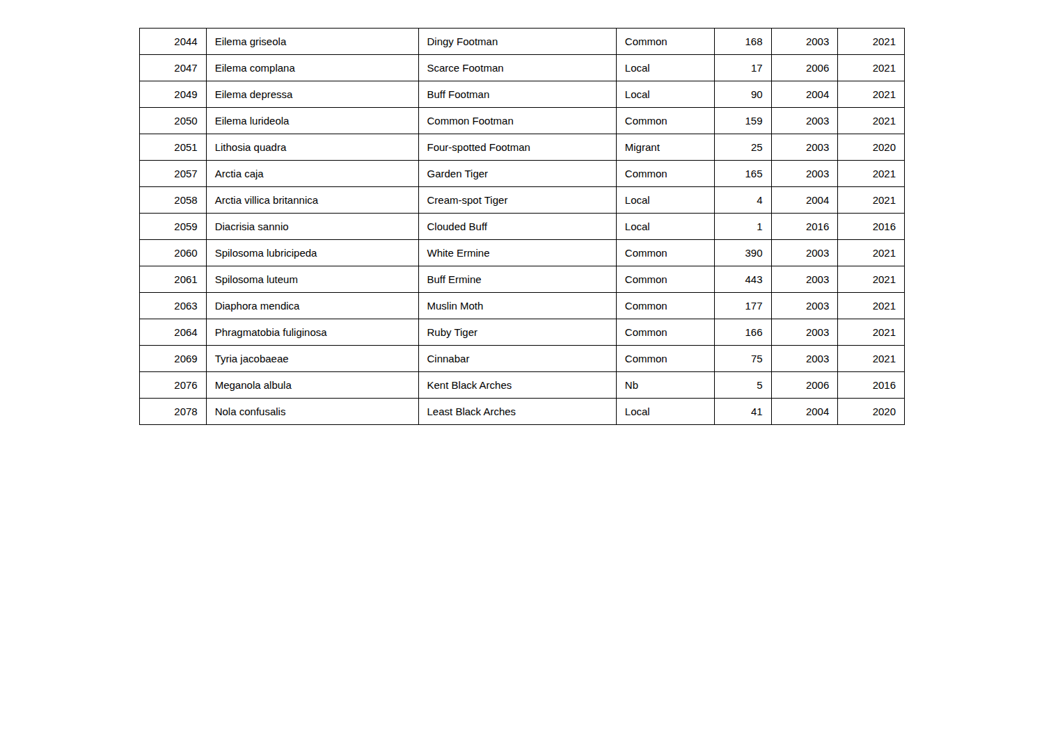| 2044 | Eilema griseola | Dingy Footman | Common | 168 | 2003 | 2021 |
| 2047 | Eilema complana | Scarce Footman | Local | 17 | 2006 | 2021 |
| 2049 | Eilema depressa | Buff Footman | Local | 90 | 2004 | 2021 |
| 2050 | Eilema lurideola | Common Footman | Common | 159 | 2003 | 2021 |
| 2051 | Lithosia quadra | Four-spotted Footman | Migrant | 25 | 2003 | 2020 |
| 2057 | Arctia caja | Garden Tiger | Common | 165 | 2003 | 2021 |
| 2058 | Arctia villica britannica | Cream-spot Tiger | Local | 4 | 2004 | 2021 |
| 2059 | Diacrisia sannio | Clouded Buff | Local | 1 | 2016 | 2016 |
| 2060 | Spilosoma lubricipeda | White Ermine | Common | 390 | 2003 | 2021 |
| 2061 | Spilosoma luteum | Buff Ermine | Common | 443 | 2003 | 2021 |
| 2063 | Diaphora mendica | Muslin Moth | Common | 177 | 2003 | 2021 |
| 2064 | Phragmatobia fuliginosa | Ruby Tiger | Common | 166 | 2003 | 2021 |
| 2069 | Tyria jacobaeae | Cinnabar | Common | 75 | 2003 | 2021 |
| 2076 | Meganola albula | Kent Black Arches | Nb | 5 | 2006 | 2016 |
| 2078 | Nola confusalis | Least Black Arches | Local | 41 | 2004 | 2020 |